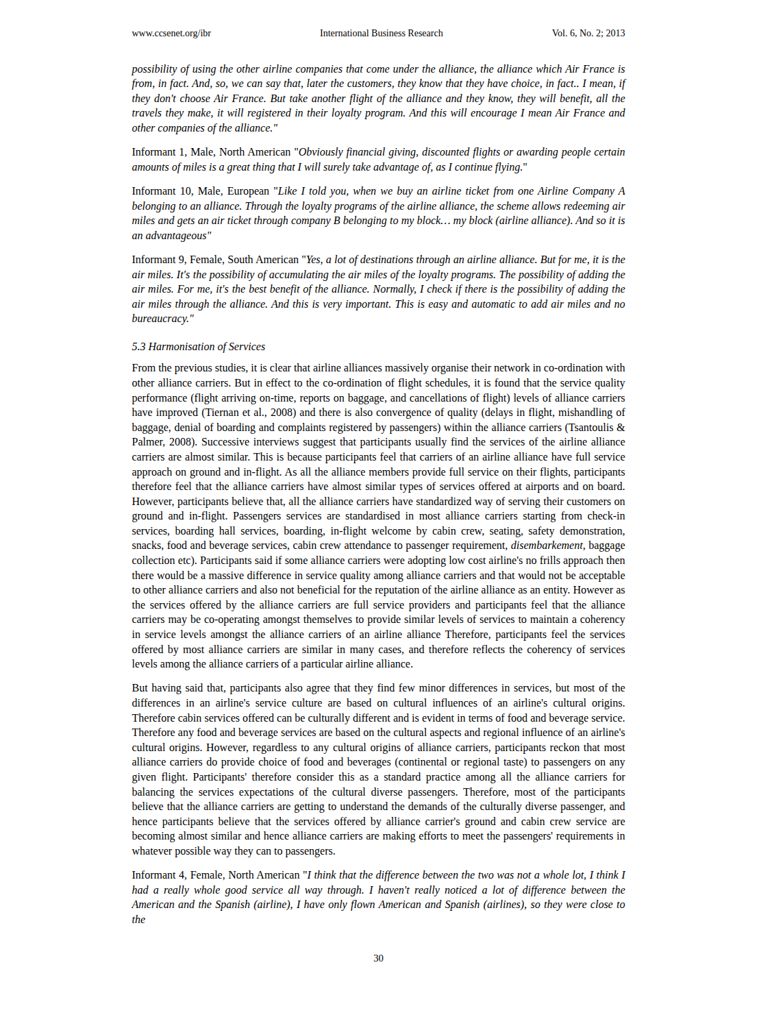www.ccsenet.org/ibr International Business Research Vol. 6, No. 2; 2013
possibility of using the other airline companies that come under the alliance, the alliance which Air France is from, in fact. And, so, we can say that, later the customers, they know that they have choice, in fact.. I mean, if they don't choose Air France. But take another flight of the alliance and they know, they will benefit, all the travels they make, it will registered in their loyalty program. And this will encourage I mean Air France and other companies of the alliance."
Informant 1, Male, North American "Obviously financial giving, discounted flights or awarding people certain amounts of miles is a great thing that I will surely take advantage of, as I continue flying."
Informant 10, Male, European "Like I told you, when we buy an airline ticket from one Airline Company A belonging to an alliance. Through the loyalty programs of the airline alliance, the scheme allows redeeming air miles and gets an air ticket through company B belonging to my block… my block (airline alliance). And so it is an advantageous"
Informant 9, Female, South American "Yes, a lot of destinations through an airline alliance. But for me, it is the air miles. It's the possibility of accumulating the air miles of the loyalty programs. The possibility of adding the air miles. For me, it's the best benefit of the alliance. Normally, I check if there is the possibility of adding the air miles through the alliance. And this is very important. This is easy and automatic to add air miles and no bureaucracy."
5.3 Harmonisation of Services
From the previous studies, it is clear that airline alliances massively organise their network in co-ordination with other alliance carriers. But in effect to the co-ordination of flight schedules, it is found that the service quality performance (flight arriving on-time, reports on baggage, and cancellations of flight) levels of alliance carriers have improved (Tiernan et al., 2008) and there is also convergence of quality (delays in flight, mishandling of baggage, denial of boarding and complaints registered by passengers) within the alliance carriers (Tsantoulis & Palmer, 2008). Successive interviews suggest that participants usually find the services of the airline alliance carriers are almost similar. This is because participants feel that carriers of an airline alliance have full service approach on ground and in-flight. As all the alliance members provide full service on their flights, participants therefore feel that the alliance carriers have almost similar types of services offered at airports and on board. However, participants believe that, all the alliance carriers have standardized way of serving their customers on ground and in-flight. Passengers services are standardised in most alliance carriers starting from check-in services, boarding hall services, boarding, in-flight welcome by cabin crew, seating, safety demonstration, snacks, food and beverage services, cabin crew attendance to passenger requirement, disembarkement, baggage collection etc). Participants said if some alliance carriers were adopting low cost airline's no frills approach then there would be a massive difference in service quality among alliance carriers and that would not be acceptable to other alliance carriers and also not beneficial for the reputation of the airline alliance as an entity. However as the services offered by the alliance carriers are full service providers and participants feel that the alliance carriers may be co-operating amongst themselves to provide similar levels of services to maintain a coherency in service levels amongst the alliance carriers of an airline alliance Therefore, participants feel the services offered by most alliance carriers are similar in many cases, and therefore reflects the coherency of services levels among the alliance carriers of a particular airline alliance.
But having said that, participants also agree that they find few minor differences in services, but most of the differences in an airline's service culture are based on cultural influences of an airline's cultural origins. Therefore cabin services offered can be culturally different and is evident in terms of food and beverage service. Therefore any food and beverage services are based on the cultural aspects and regional influence of an airline's cultural origins. However, regardless to any cultural origins of alliance carriers, participants reckon that most alliance carriers do provide choice of food and beverages (continental or regional taste) to passengers on any given flight. Participants' therefore consider this as a standard practice among all the alliance carriers for balancing the services expectations of the cultural diverse passengers. Therefore, most of the participants believe that the alliance carriers are getting to understand the demands of the culturally diverse passenger, and hence participants believe that the services offered by alliance carrier's ground and cabin crew service are becoming almost similar and hence alliance carriers are making efforts to meet the passengers' requirements in whatever possible way they can to passengers.
Informant 4, Female, North American "I think that the difference between the two was not a whole lot, I think I had a really whole good service all way through. I haven't really noticed a lot of difference between the American and the Spanish (airline), I have only flown American and Spanish (airlines), so they were close to the
30